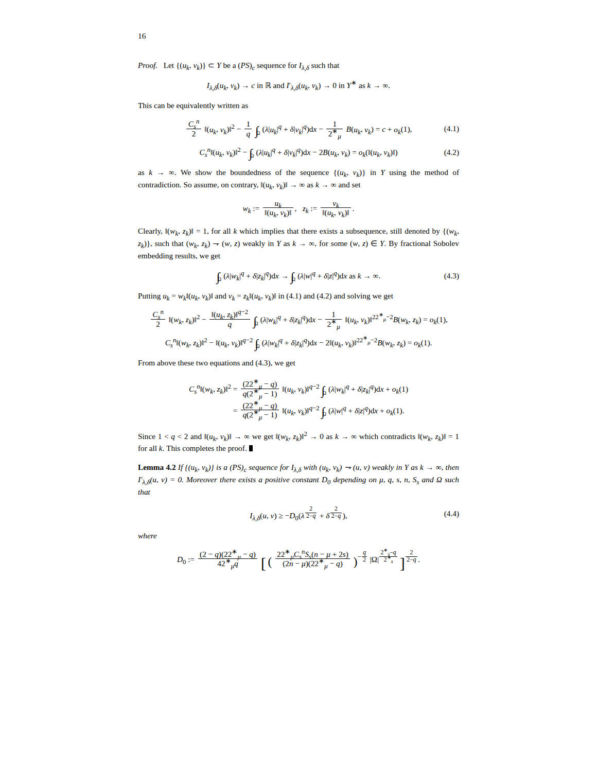16
Proof. Let {(uk, vk)} ⊂ Y be a (PS)c sequence for Iλ,δ such that
Iλ,δ(uk, vk) → c in ℝ and I′λ,δ(uk, vk) → 0 in Y∗ as k → ∞.
This can be equivalently written as
Csn 2 ‖(uk, vk)‖2 − 1 q ∫Ω(λ|uk|q + δ|vk|q)dx − 12∗μ B(uk, vk) = c + ok(1), (4.1)
Csn‖(uk, vk)‖2 − ∫Ω(λ|uk|q + δ|vk|q)dx − 2B(uk, vk) = ok(‖(uk, vk)‖) (4.2)
as k → ∞. We show the boundedness of the sequence {(uk, vk)} in Y using the method of contradiction. So assume, on contrary, ‖(uk, vk)‖ → ∞ as k → ∞ and set
wk := uk‖(uk, vk)‖, zk := vk‖(uk, vk)‖.
Clearly, ‖(wk, zk)‖ = 1, for all k which implies that there exists a subsequence, still denoted by {(wk, zk)}, such that (wk, zk) ⇁ (w, z) weakly in Y as k → ∞, for some (w, z) ∈ Y. By fractional Sobolev embedding results, we get
∫Ω(λ|wk|q + δ|zk|q)dx → ∫Ω(λ|w|q + δ|z|q)dx as k → ∞. (4.3)
Putting uk = wk‖(uk, vk)‖ and vk = zk‖(uk, vk)‖ in (4.1) and (4.2) and solving we get
Csn 2 ‖(wk, zk)‖2 − ‖(uk, zk)‖q−2 q ∫Ω(λ|wk|q + δ|zk|q)dx − 12∗μ ‖(uk, vk)‖22∗μ−2B(wk, zk) = ok(1),
Csn‖(wk, zk)‖2 − ‖(uk, vk)‖q−2 ∫Ω(λ|wk|q + δ|zk|q)dx − 2‖(uk, vk)‖22∗μ−2B(wk, zk) = ok(1).
From above these two equations and (4.3), we get
Csn‖(wk, zk)‖2 = (22∗μ − q) q(2∗μ − 1) ‖(uk, vk)‖q−2 ∫Ω(λ|wk|q + δ|zk|q)dx + ok(1)
= (22∗μ − q) q(2∗μ − 1) ‖(uk, vk)‖q−2 ∫Ω(λ|w|q + δ|z|q)dx + ok(1).
Since 1 < q < 2 and ‖(uk, vk)‖ → ∞ we get ‖(wk, zk)‖2 → 0 as k → ∞ which contradicts ‖(wk, zk)‖ = 1 for all k. This completes the proof.
Lemma 4.2 If {(uk, vk)} is a (PS)c sequence for Iλ,δ with (uk, vk) ⇁ (u, v) weakly in Y as k → ∞, then I′λ,δ(u, v) = 0. Moreover there exists a positive constant D0 depending on μ, q, s, n, Ss and Ω such that
Iλ,δ(u, v) ≥ −D0(λ22−q + δ22−q), (4.4)
where
D0 := (2 − q)(22∗μ − q) 42∗μq [ ( 22∗μCsnSs(n − μ + 2s)(2n − μ)(22∗μ − q) )−q 2 |Ω|2∗s−q 2∗s ]22−q.